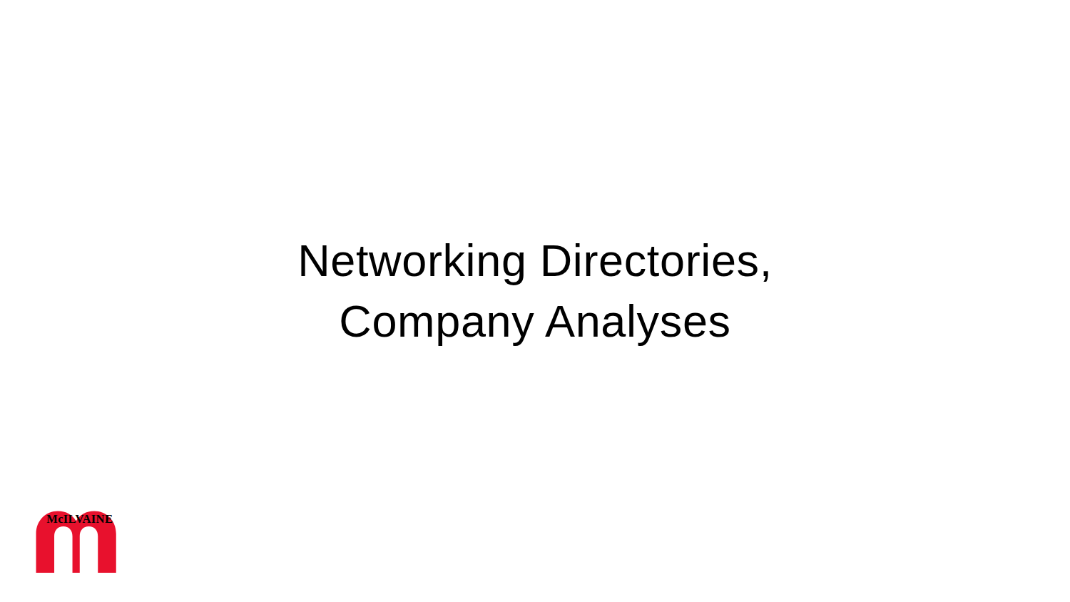Networking Directories,
Company Analyses
McIlvaine McILVAINE